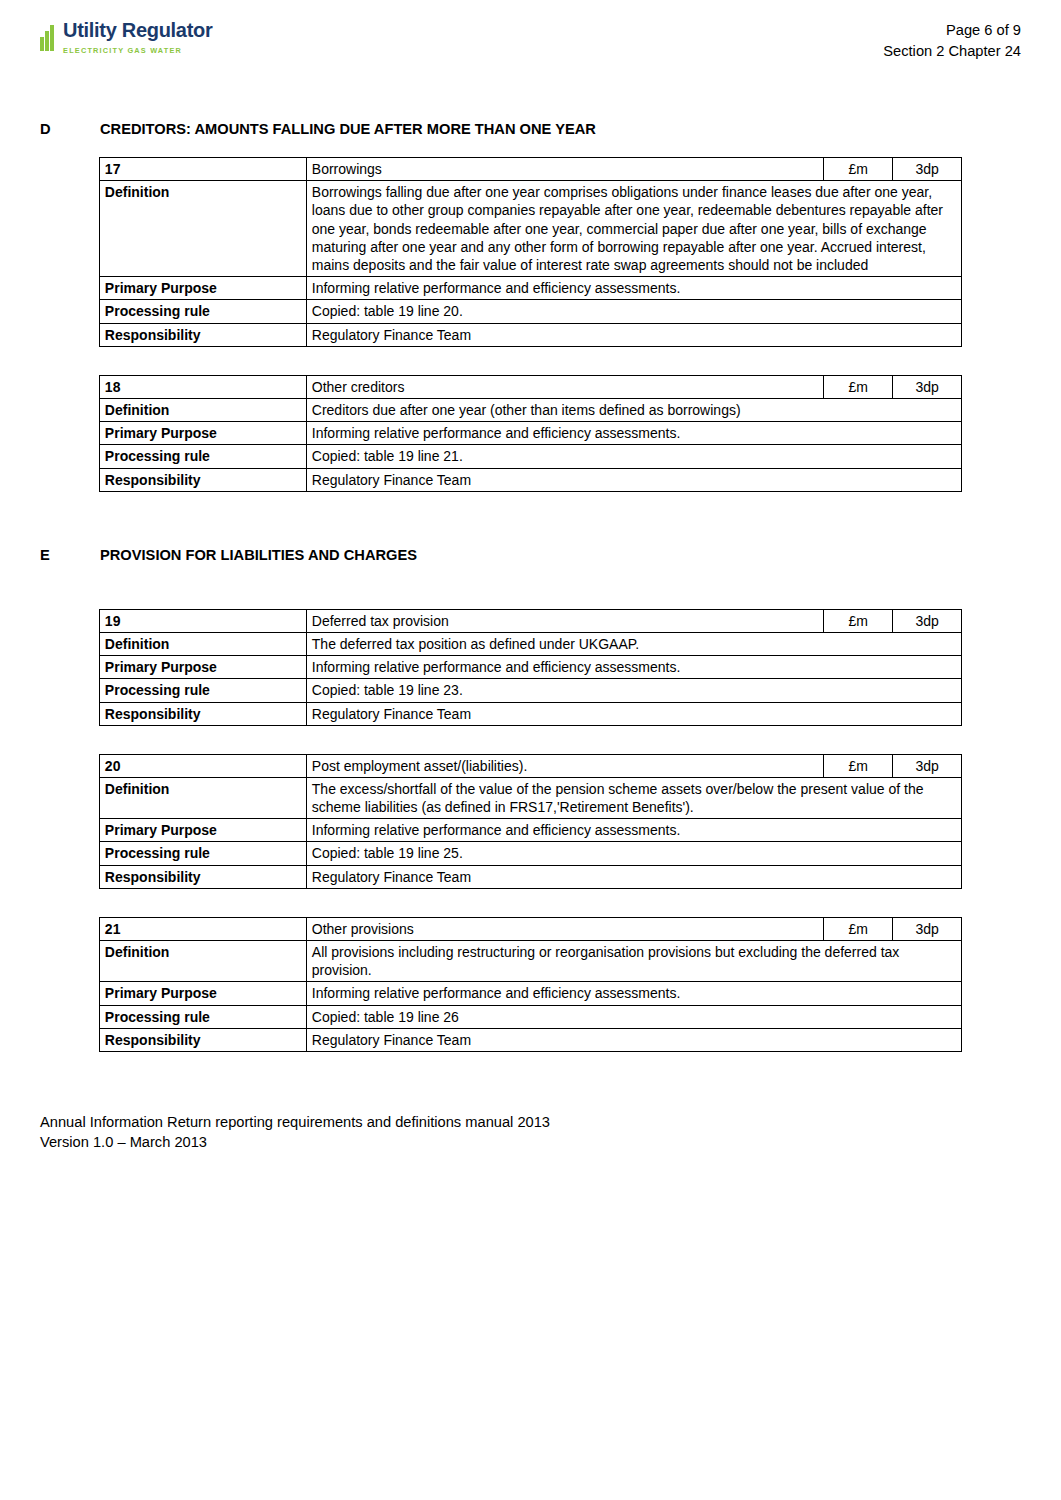Utility Regulator
ELECTRICITY GAS WATER
Page 6 of 9
Section 2 Chapter 24
DCREDITORS: AMOUNTS FALLING DUE AFTER MORE THAN ONE YEAR
| 17 | Borrowings | £m | 3dp |
| Definition | Borrowings falling due after one year comprises obligations under finance leases due after one year, loans due to other group companies repayable after one year, redeemable debentures repayable after one year, bonds redeemable after one year, commercial paper due after one year, bills of exchange maturing after one year and any other form of borrowing repayable after one year. Accrued interest, mains deposits and the fair value of interest rate swap agreements should not be included |
| Primary Purpose | Informing relative performance and efficiency assessments. |
| Processing rule | Copied: table 19 line 20. |
| Responsibility | Regulatory Finance Team |
| 18 | Other creditors | £m | 3dp |
| Definition | Creditors due after one year (other than items defined as borrowings) |
| Primary Purpose | Informing relative performance and efficiency assessments. |
| Processing rule | Copied: table 19 line 21. |
| Responsibility | Regulatory Finance Team |
EPROVISION FOR LIABILITIES AND CHARGES
| 19 | Deferred tax provision | £m | 3dp |
| Definition | The deferred tax position as defined under UKGAAP. |
| Primary Purpose | Informing relative performance and efficiency assessments. |
| Processing rule | Copied: table 19 line 23. |
| Responsibility | Regulatory Finance Team |
| 20 | Post employment asset/(liabilities). | £m | 3dp |
| Definition | The excess/shortfall of the value of the pension scheme assets over/below the present value of the scheme liabilities (as defined in FRS17,'Retirement Benefits'). |
| Primary Purpose | Informing relative performance and efficiency assessments. |
| Processing rule | Copied: table 19 line 25. |
| Responsibility | Regulatory Finance Team |
| 21 | Other provisions | £m | 3dp |
| Definition | All provisions including restructuring or reorganisation provisions but excluding the deferred tax provision. |
| Primary Purpose | Informing relative performance and efficiency assessments. |
| Processing rule | Copied: table 19 line 26 |
| Responsibility | Regulatory Finance Team |
Annual Information Return reporting requirements and definitions manual 2013
Version 1.0 – March 2013